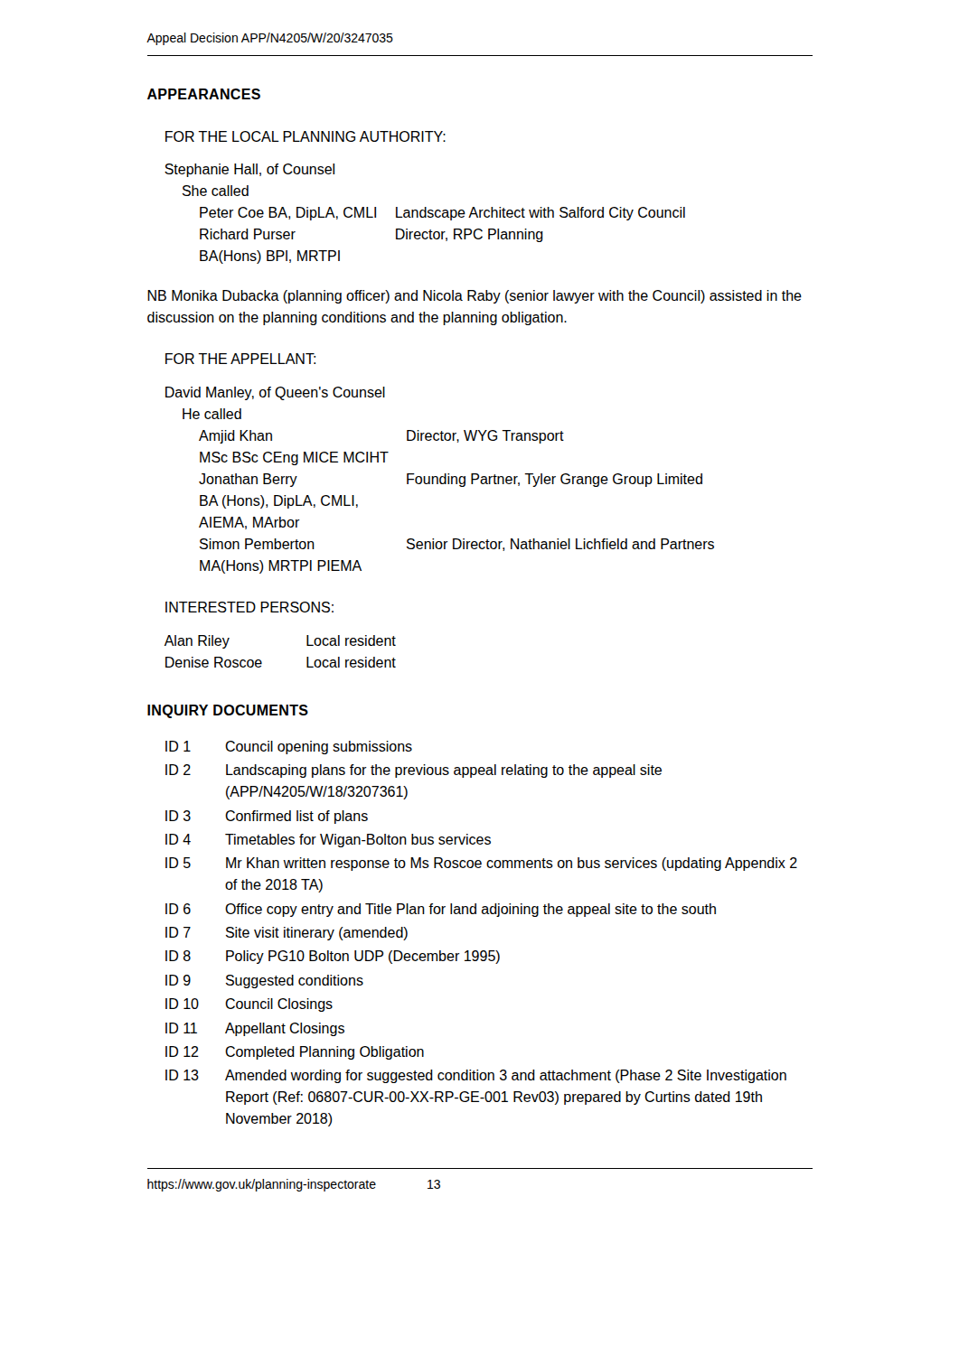Appeal Decision APP/N4205/W/20/3247035
APPEARANCES
FOR THE LOCAL PLANNING AUTHORITY:
| Stephanie Hall, of Counsel |
| She called |
| Peter Coe BA, DipLA, CMLI | Landscape Architect with Salford City Council |
| Richard Purser BA(Hons) BPl, MRTPI | Director, RPC Planning |
NB Monika Dubacka (planning officer) and Nicola Raby (senior lawyer with the Council) assisted in the discussion on the planning conditions and the planning obligation.
FOR THE APPELLANT:
| David Manley, of Queen's Counsel |
| He called |
| Amjid Khan MSc BSc CEng MICE MCIHT | Director, WYG Transport |
| Jonathan Berry BA (Hons), DipLA, CMLI, AIEMA, MArbor | Founding Partner, Tyler Grange Group Limited |
| Simon Pemberton MA(Hons) MRTPI PIEMA | Senior Director, Nathaniel Lichfield and Partners |
INTERESTED PERSONS:
| Alan Riley | Local resident |
| Denise Roscoe | Local resident |
INQUIRY DOCUMENTS
ID 1 Council opening submissions
ID 2 Landscaping plans for the previous appeal relating to the appeal site (APP/N4205/W/18/3207361)
ID 3 Confirmed list of plans
ID 4 Timetables for Wigan-Bolton bus services
ID 5 Mr Khan written response to Ms Roscoe comments on bus services (updating Appendix 2 of the 2018 TA)
ID 6 Office copy entry and Title Plan for land adjoining the appeal site to the south
ID 7 Site visit itinerary (amended)
ID 8 Policy PG10 Bolton UDP (December 1995)
ID 9 Suggested conditions
ID 10 Council Closings
ID 11 Appellant Closings
ID 12 Completed Planning Obligation
ID 13 Amended wording for suggested condition 3 and attachment (Phase 2 Site Investigation Report (Ref: 06807-CUR-00-XX-RP-GE-001 Rev03) prepared by Curtins dated 19th November 2018)
https://www.gov.uk/planning-inspectorate 13